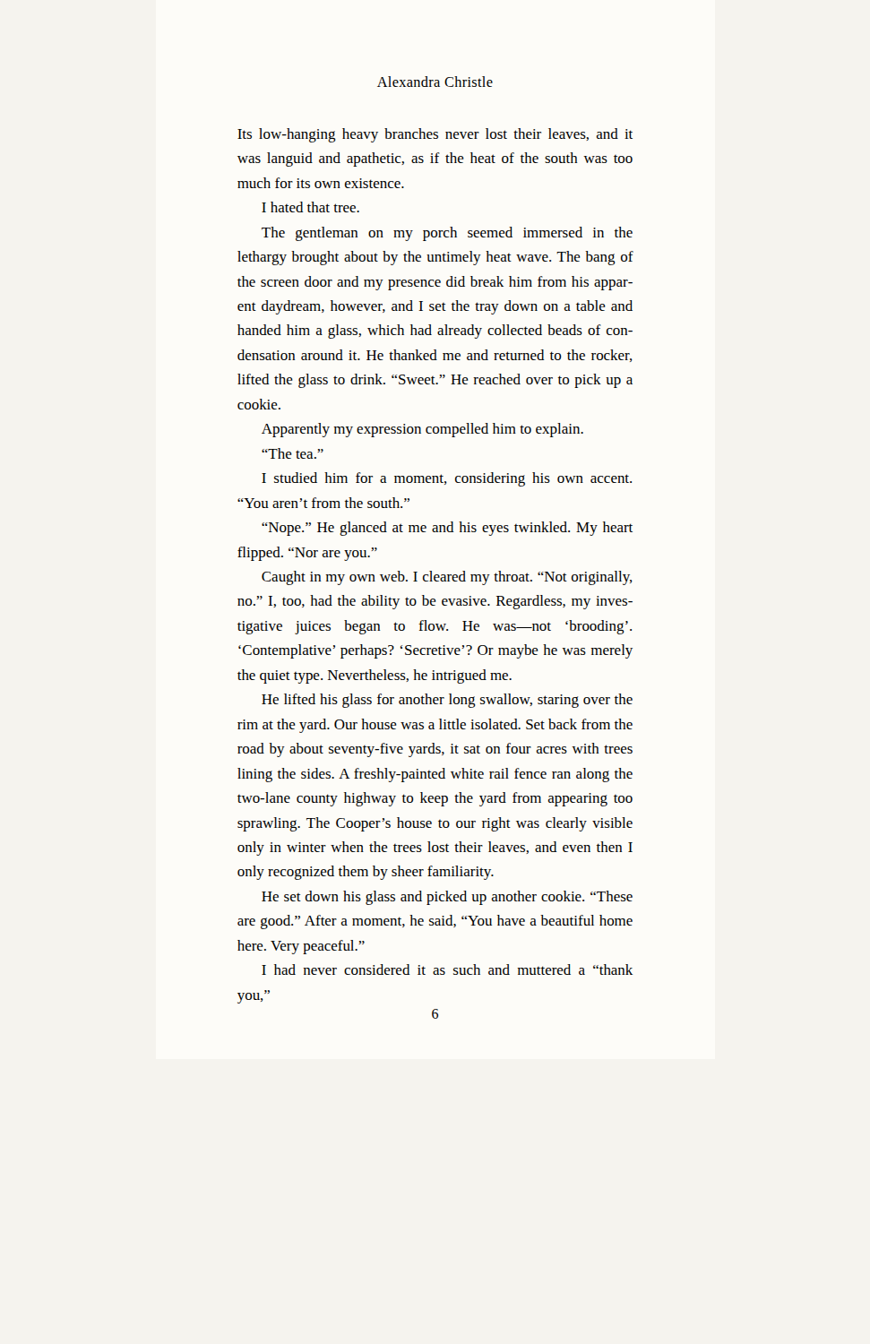Alexandra Christle
Its low-hanging heavy branches never lost their leaves, and it was languid and apathetic, as if the heat of the south was too much for its own existence.
I hated that tree.
The gentleman on my porch seemed immersed in the lethargy brought about by the untimely heat wave. The bang of the screen door and my presence did break him from his apparent daydream, however, and I set the tray down on a table and handed him a glass, which had already collected beads of condensation around it. He thanked me and returned to the rocker, lifted the glass to drink. “Sweet.” He reached over to pick up a cookie.
Apparently my expression compelled him to explain.
“The tea.”
I studied him for a moment, considering his own accent. “You aren’t from the south.”
“Nope.” He glanced at me and his eyes twinkled. My heart flipped. “Nor are you.”
Caught in my own web. I cleared my throat. “Not originally, no.” I, too, had the ability to be evasive. Regardless, my investigative juices began to flow. He was—not ‘brooding’. ‘Contemplative’ perhaps? ‘Secretive’? Or maybe he was merely the quiet type. Nevertheless, he intrigued me.
He lifted his glass for another long swallow, staring over the rim at the yard. Our house was a little isolated. Set back from the road by about seventy-five yards, it sat on four acres with trees lining the sides. A freshly-painted white rail fence ran along the two-lane county highway to keep the yard from appearing too sprawling. The Cooper’s house to our right was clearly visible only in winter when the trees lost their leaves, and even then I only recognized them by sheer familiarity.
He set down his glass and picked up another cookie. “These are good.” After a moment, he said, “You have a beautiful home here. Very peaceful.”
I had never considered it as such and muttered a “thank you,”
6